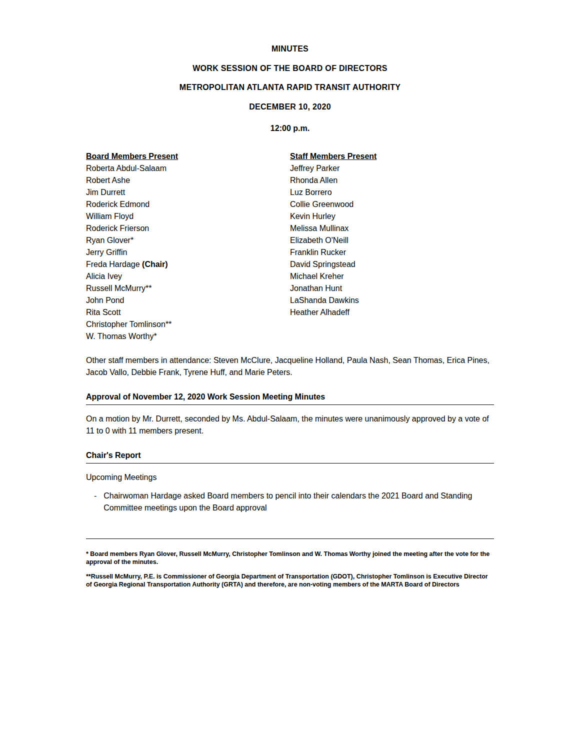MINUTES
WORK SESSION OF THE BOARD OF DIRECTORS
METROPOLITAN ATLANTA RAPID TRANSIT AUTHORITY
DECEMBER 10, 2020
12:00 p.m.
| Board Members Present | Staff Members Present |
| --- | --- |
| Roberta Abdul-Salaam | Jeffrey Parker |
| Robert Ashe | Rhonda Allen |
| Jim Durrett | Luz Borrero |
| Roderick Edmond | Collie Greenwood |
| William Floyd | Kevin Hurley |
| Roderick Frierson | Melissa Mullinax |
| Ryan Glover* | Elizabeth O'Neill |
| Jerry Griffin | Franklin Rucker |
| Freda Hardage (Chair) | David Springstead |
| Alicia Ivey | Michael Kreher |
| Russell McMurry** | Jonathan Hunt |
| John Pond | LaShanda Dawkins |
| Rita Scott | Heather Alhadeff |
| Christopher Tomlinson** | |
| W. Thomas Worthy* | |
Other staff members in attendance: Steven McClure, Jacqueline Holland, Paula Nash, Sean Thomas, Erica Pines, Jacob Vallo, Debbie Frank, Tyrene Huff, and Marie Peters.
Approval of November 12, 2020 Work Session Meeting Minutes
On a motion by Mr. Durrett, seconded by Ms. Abdul-Salaam, the minutes were unanimously approved by a vote of 11 to 0 with 11 members present.
Chair's Report
Upcoming Meetings
Chairwoman Hardage asked Board members to pencil into their calendars the 2021 Board and Standing Committee meetings upon the Board approval
* Board members Ryan Glover, Russell McMurry, Christopher Tomlinson and W. Thomas Worthy joined the meeting after the vote for the approval of the minutes.
**Russell McMurry, P.E. is Commissioner of Georgia Department of Transportation (GDOT), Christopher Tomlinson is Executive Director of Georgia Regional Transportation Authority (GRTA) and therefore, are non-voting members of the MARTA Board of Directors